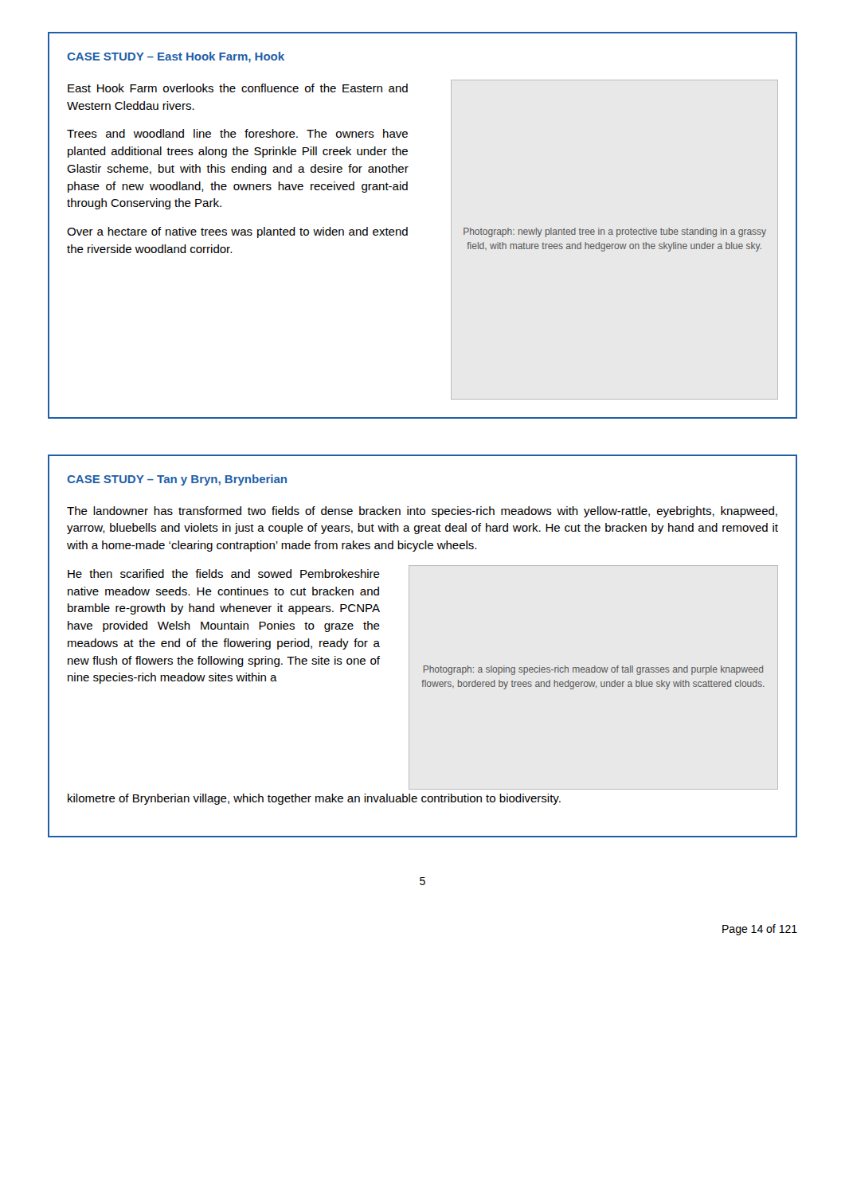CASE STUDY – East Hook Farm, Hook
East Hook Farm overlooks the confluence of the Eastern and Western Cleddau rivers.
Trees and woodland line the foreshore. The owners have planted additional trees along the Sprinkle Pill creek under the Glastir scheme, but with this ending and a desire for another phase of new woodland, the owners have received grant-aid through Conserving the Park.
Over a hectare of native trees was planted to widen and extend the riverside woodland corridor.
Photograph: newly planted tree in a protective tube standing in a grassy field, with mature trees and hedgerow on the skyline under a blue sky.
CASE STUDY – Tan y Bryn, Brynberian
The landowner has transformed two fields of dense bracken into species-rich meadows with yellow-rattle, eyebrights, knapweed, yarrow, bluebells and violets in just a couple of years, but with a great deal of hard work. He cut the bracken by hand and removed it with a home-made ‘clearing contraption’ made from rakes and bicycle wheels.
He then scarified the fields and sowed Pembrokeshire native meadow seeds. He continues to cut bracken and bramble re-growth by hand whenever it appears. PCNPA have provided Welsh Mountain Ponies to graze the meadows at the end of the flowering period, ready for a new flush of flowers the following spring. The site is one of nine species-rich meadow sites within a
Photograph: a sloping species-rich meadow of tall grasses and purple knapweed flowers, bordered by trees and hedgerow, under a blue sky with scattered clouds.
kilometre of Brynberian village, which together make an invaluable contribution to biodiversity.
5
Page 14 of 121